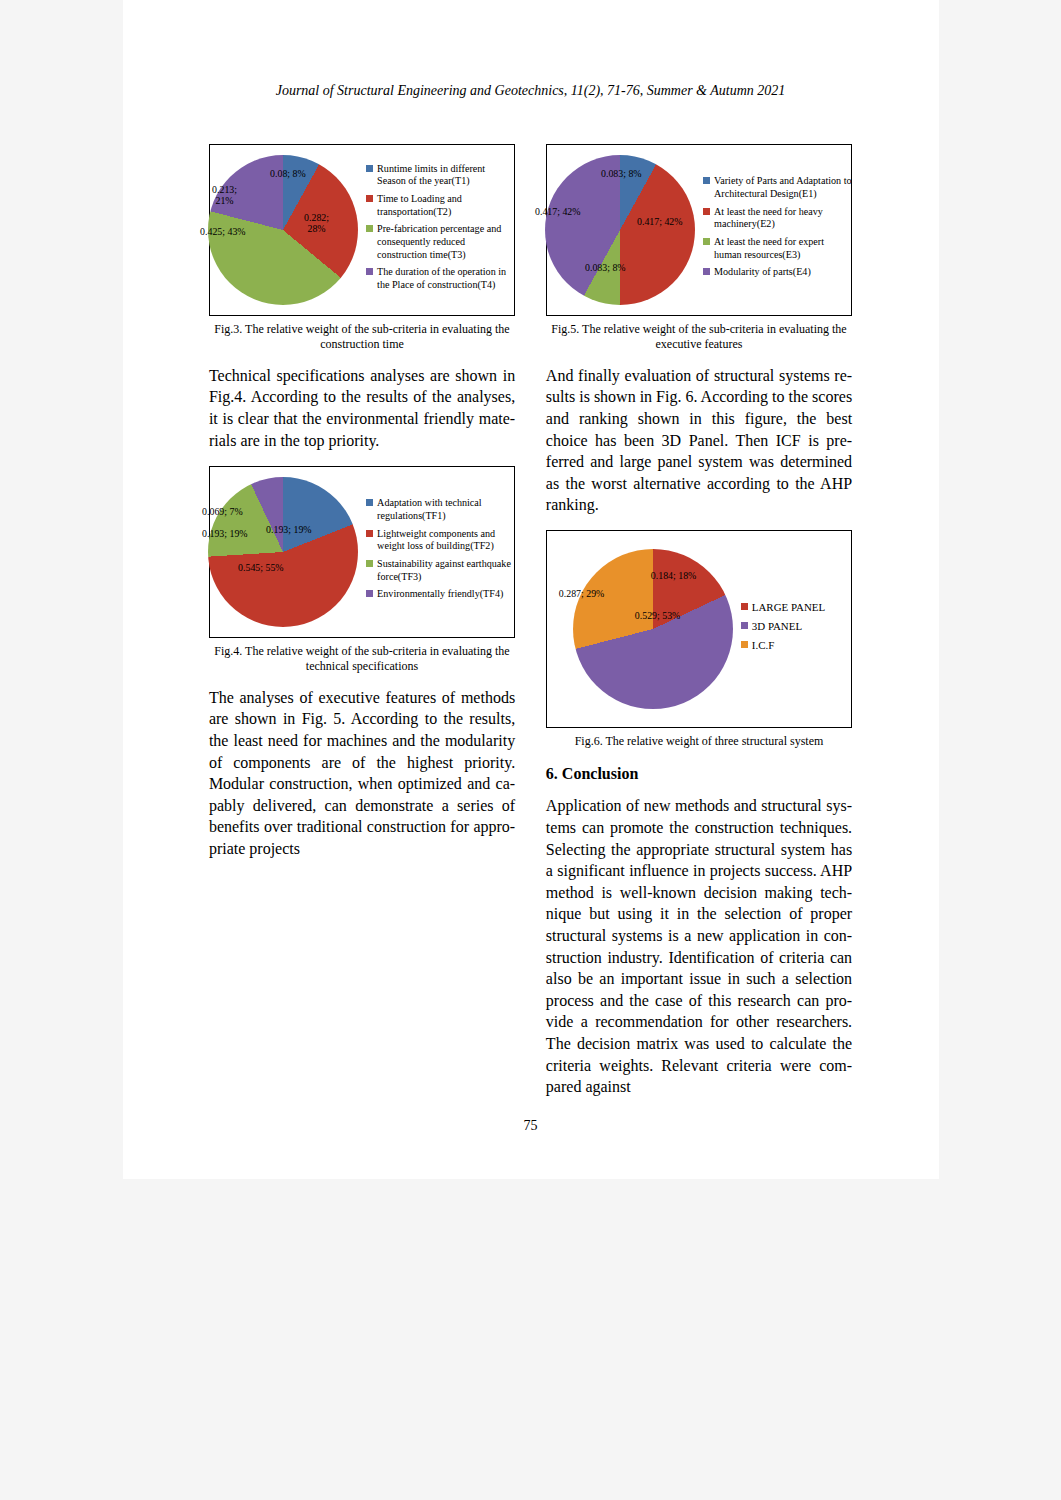Journal of Structural Engineering and Geotechnics, 11(2), 71-76, Summer & Autumn 2021
0.08; 8%
0.282;
28%
0.425; 43%
0.213;
21%
Runtime limits in different Season of the year(T1)
Time to Loading and transportation(T2)
Pre-fabrication percentage and consequently reduced construction time(T3)
The duration of the operation in the Place of construction(T4)
Fig.3. The relative weight of the sub-criteria in evaluating the construction time
Technical specifications analyses are shown in Fig.4. According to the results of the analyses, it is clear that the environmental friendly materials are in the top priority.
0.193; 19%
0.545; 55%
0.069; 7%
0.193; 19%
Adaptation with technical regulations(TF1)
Lightweight components and weight loss of building(TF2)
Sustainability against earthquake force(TF3)
Environmentally friendly(TF4)
Fig.4. The relative weight of the sub-criteria in evaluating the technical specifications
The analyses of executive features of methods are shown in Fig. 5. According to the results, the least need for machines and the modularity of components are of the highest priority. Modular construction, when optimized and capably delivered, can demonstrate a series of benefits over traditional construction for appropriate projects
0.083; 8%
0.417; 42%
0.083; 8%
0.417; 42%
Variety of Parts and Adaptation to Architectural Design(E1)
At least the need for heavy machinery(E2)
At least the need for expert human resources(E3)
Modularity of parts(E4)
Fig.5. The relative weight of the sub-criteria in evaluating the executive features
And finally evaluation of structural systems results is shown in Fig. 6. According to the scores and ranking shown in this figure, the best choice has been 3D Panel. Then ICF is preferred and large panel system was determined as the worst alternative according to the AHP ranking.
0.184; 18%
0.529; 53%
0.287; 29%
LARGE PANEL
3D PANEL
I.C.F
Fig.6. The relative weight of three structural system
6. Conclusion
Application of new methods and structural systems can promote the construction techniques. Selecting the appropriate structural system has a significant influence in projects success. AHP method is well-known decision making technique but using it in the selection of proper structural systems is a new application in construction industry. Identification of criteria can also be an important issue in such a selection process and the case of this research can provide a recommendation for other researchers. The decision matrix was used to calculate the criteria weights. Relevant criteria were compared against
75